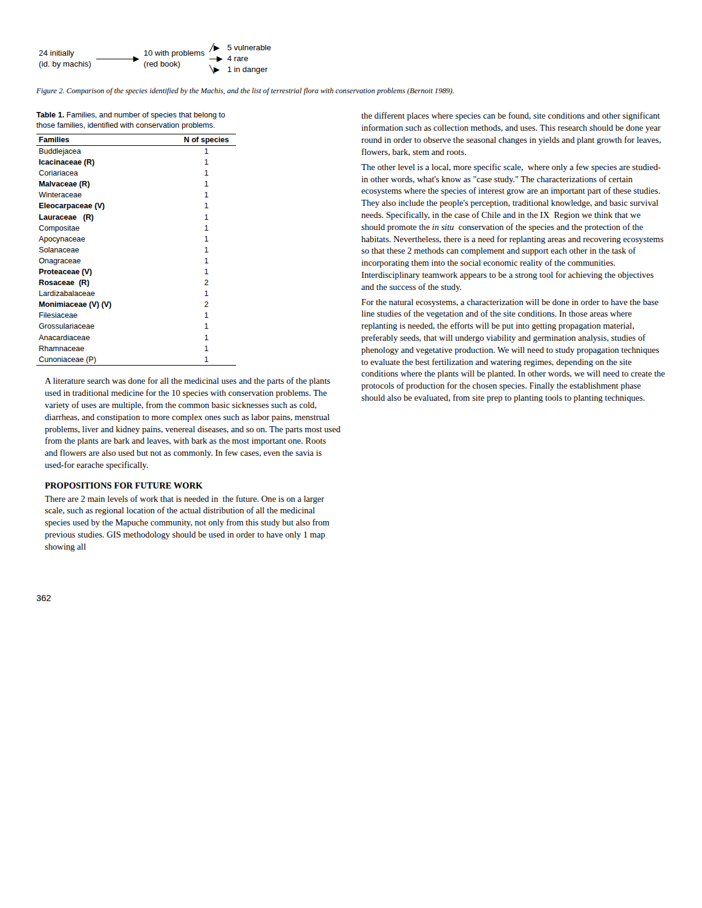| 24 initially (id. by machis) | —————▶ | 10 with problems (red book) | ╱▶ | 5 vulnerable |
| —▶ | 4 rare |
| ╲▶ | 1 in danger |
Figure 2. Comparison of the species identified by the Machis, and the list of terrestrial flora with conservation problems (Bernoit 1989).
Table 1. Families, and number of species that belong to those families, identified with conservation problems.
| Families | N of species |
| --- | --- |
| Buddlejacea | 1 |
| Icacinaceae (R) | 1 |
| Coriariacea | 1 |
| Malvaceae (R) | 1 |
| Winteraceae | 1 |
| Eleocarpaceae (V) | 1 |
| Lauraceae (R) | 1 |
| Compositae | 1 |
| Apocynaceae | 1 |
| Solanaceae | 1 |
| Onagraceae | 1 |
| Proteaceae (V) | 1 |
| Rosaceae (R) | 2 |
| Lardizabalaceae | 1 |
| Monimiaceae (V) (V) | 2 |
| Filesiaceae | 1 |
| Grossulariaceae | 1 |
| Anacardiaceae | 1 |
| Rhamnaceae | 1 |
| Cunoniaceae (P) | 1 |
A literature search was done for all the medicinal uses and the parts of the plants used in traditional medicine for the 10 species with conservation problems. The variety of uses are multiple, from the common basic sicknesses such as cold, diarrheas, and constipation to more complex ones such as labor pains, menstrual problems, liver and kidney pains, venereal diseases, and so on. The parts most used from the plants are bark and leaves, with bark as the most important one. Roots and flowers are also used but not as commonly. In few cases, even the savia is used-for earache specifically.
PROPOSITIONS FOR FUTURE WORK
There are 2 main levels of work that is needed in the future. One is on a larger scale, such as regional location of the actual distribution of all the medicinal species used by the Mapuche community, not only from this study but also from previous studies. GIS methodology should be used in order to have only 1 map showing all
the different places where species can be found, site conditions and other significant information such as collection methods, and uses. This research should be done year round in order to observe the seasonal changes in yields and plant growth for leaves, flowers, bark, stem and roots.
The other level is a local, more specific scale, where only a few species are studied-in other words, what's know as "case study." The characterizations of certain ecosystems where the species of interest grow are an important part of these studies. They also include the people's perception, traditional knowledge, and basic survival needs. Specifically, in the case of Chile and in the IX Region we think that we should promote the in situ conservation of the species and the protection of the habitats. Nevertheless, there is a need for replanting areas and recovering ecosystems so that these 2 methods can complement and support each other in the task of incorporating them into the social economic reality of the communities. Interdisciplinary teamwork appears to be a strong tool for achieving the objectives and the success of the study.
For the natural ecosystems, a characterization will be done in order to have the base line studies of the vegetation and of the site conditions. In those areas where replanting is needed, the efforts will be put into getting propagation material, preferably seeds, that will undergo viability and germination analysis, studies of phenology and vegetative production. We will need to study propagation techniques to evaluate the best fertilization and watering regimes, depending on the site conditions where the plants will be planted. In other words, we will need to create the protocols of production for the chosen species. Finally the establishment phase should also be evaluated, from site prep to planting tools to planting techniques.
362